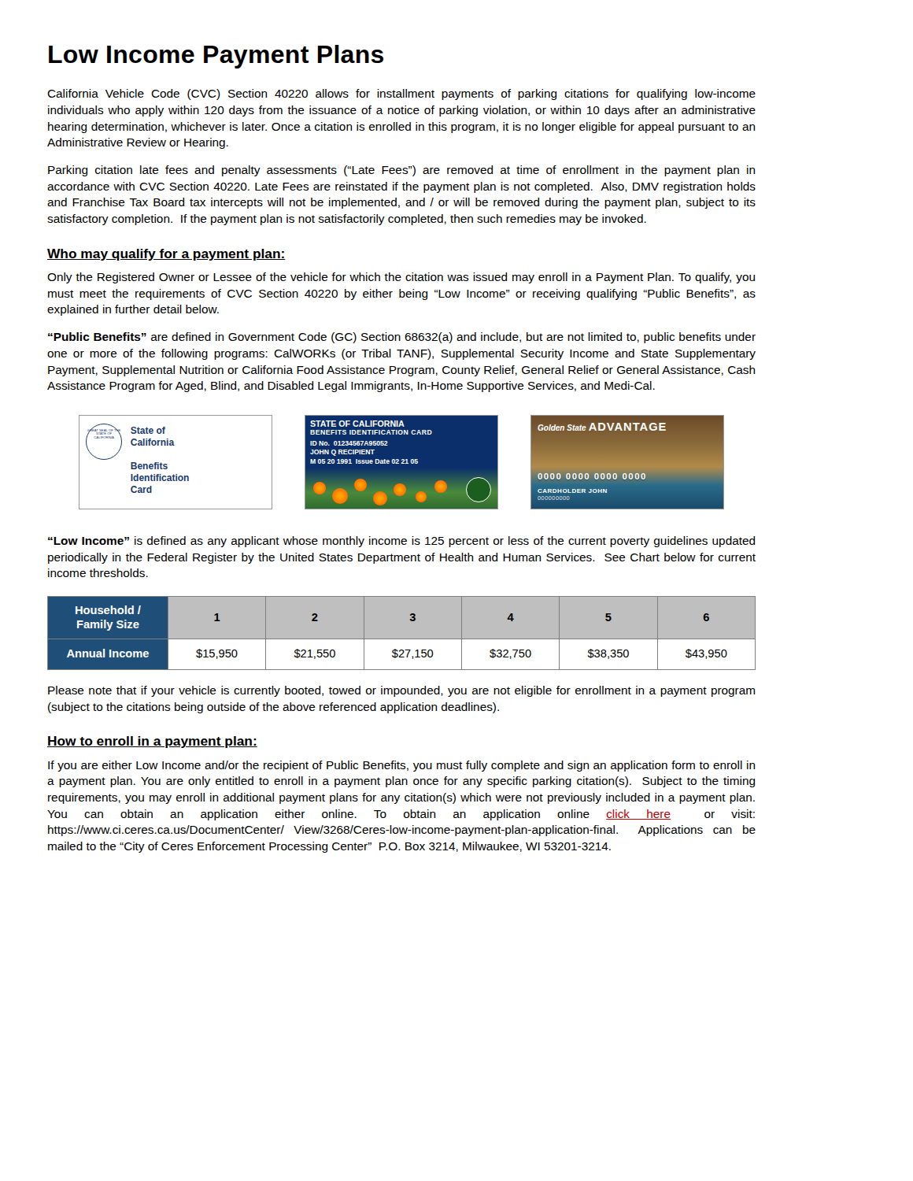Low Income Payment Plans
California Vehicle Code (CVC) Section 40220 allows for installment payments of parking citations for qualifying low-income individuals who apply within 120 days from the issuance of a notice of parking violation, or within 10 days after an administrative hearing determination, whichever is later. Once a citation is enrolled in this program, it is no longer eligible for appeal pursuant to an Administrative Review or Hearing.
Parking citation late fees and penalty assessments (“Late Fees”) are removed at time of enrollment in the payment plan in accordance with CVC Section 40220. Late Fees are reinstated if the payment plan is not completed. Also, DMV registration holds and Franchise Tax Board tax intercepts will not be implemented, and / or will be removed during the payment plan, subject to its satisfactory completion. If the payment plan is not satisfactorily completed, then such remedies may be invoked.
Who may qualify for a payment plan:
Only the Registered Owner or Lessee of the vehicle for which the citation was issued may enroll in a Payment Plan. To qualify, you must meet the requirements of CVC Section 40220 by either being “Low Income” or receiving qualifying “Public Benefits”, as explained in further detail below.
“Public Benefits” are defined in Government Code (GC) Section 68632(a) and include, but are not limited to, public benefits under one or more of the following programs: CalWORKs (or Tribal TANF), Supplemental Security Income and State Supplementary Payment, Supplemental Nutrition or California Food Assistance Program, County Relief, General Relief or General Assistance, Cash Assistance Program for Aged, Blind, and Disabled Legal Immigrants, In-Home Supportive Services, and Medi-Cal.
GREAT SEAL OF THE STATE OF CALIFORNIA
State of
California
Benefits
Identification
Card
ID No. 90000000A95001
SUE G RECIPIENT
F 05 20 1993 Issue Date 01 01 05
STATE OF CALIFORNIA
BENEFITS IDENTIFICATION CARD
ID No. 01234567A95052
JOHN Q RECIPIENT
M 05 20 1991 Issue Date 02 21 05
Golden State ADVANTAGE
0000 0000 0000 0000
CARDHOLDER JOHN
000000000
“Low Income” is defined as any applicant whose monthly income is 125 percent or less of the current poverty guidelines updated periodically in the Federal Register by the United States Department of Health and Human Services. See Chart below for current income thresholds.
| Household / Family Size | 1 | 2 | 3 | 4 | 5 | 6 |
| --- | --- | --- | --- | --- | --- | --- |
| Annual Income | $15,950 | $21,550 | $27,150 | $32,750 | $38,350 | $43,950 |
Please note that if your vehicle is currently booted, towed or impounded, you are not eligible for enrollment in a payment program (subject to the citations being outside of the above referenced application deadlines).
How to enroll in a payment plan:
If you are either Low Income and/or the recipient of Public Benefits, you must fully complete and sign an application form to enroll in a payment plan. You are only entitled to enroll in a payment plan once for any specific parking citation(s). Subject to the timing requirements, you may enroll in additional payment plans for any citation(s) which were not previously included in a payment plan. You can obtain an application either online. To obtain an application online click here or visit: https://www.ci.ceres.ca.us/DocumentCenter/ View/3268/Ceres-low-income-payment-plan-application-final. Applications can be mailed to the “City of Ceres Enforcement Processing Center” P.O. Box 3214, Milwaukee, WI 53201-3214.